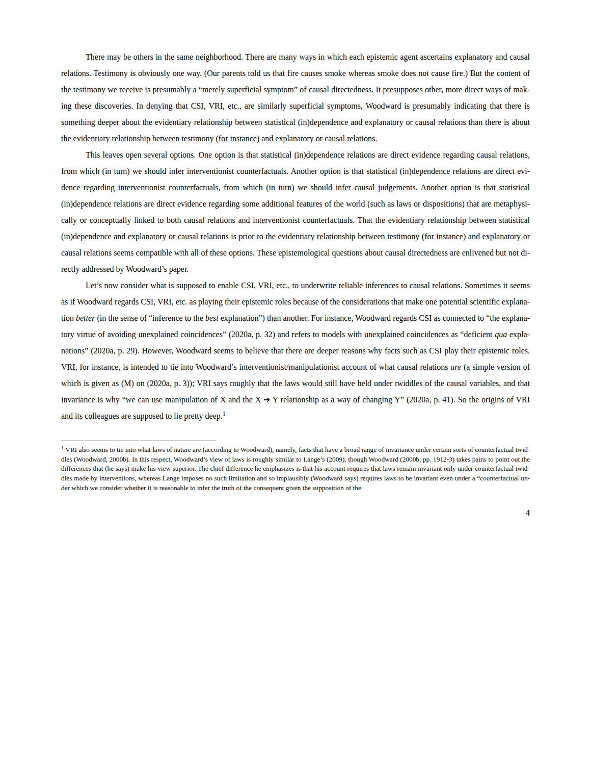There may be others in the same neighborhood. There are many ways in which each epistemic agent ascertains explanatory and causal relations. Testimony is obviously one way. (Our parents told us that fire causes smoke whereas smoke does not cause fire.) But the content of the testimony we receive is presumably a “merely superficial symptom” of causal directedness. It presupposes other, more direct ways of making these discoveries. In denying that CSI, VRI, etc., are similarly superficial symptoms, Woodward is presumably indicating that there is something deeper about the evidentiary relationship between statistical (in)dependence and explanatory or causal relations than there is about the evidentiary relationship between testimony (for instance) and explanatory or causal relations.
This leaves open several options. One option is that statistical (in)dependence relations are direct evidence regarding causal relations, from which (in turn) we should infer interventionist counterfactuals. Another option is that statistical (in)dependence relations are direct evidence regarding interventionist counterfactuals, from which (in turn) we should infer causal judgements. Another option is that statistical (in)dependence relations are direct evidence regarding some additional features of the world (such as laws or dispositions) that are metaphysically or conceptually linked to both causal relations and interventionist counterfactuals. That the evidentiary relationship between statistical (in)dependence and explanatory or causal relations is prior to the evidentiary relationship between testimony (for instance) and explanatory or causal relations seems compatible with all of these options. These epistemological questions about causal directedness are enlivened but not directly addressed by Woodward’s paper.
Let’s now consider what is supposed to enable CSI, VRI, etc., to underwrite reliable inferences to causal relations. Sometimes it seems as if Woodward regards CSI, VRI, etc. as playing their epistemic roles because of the considerations that make one potential scientific explanation better (in the sense of “inference to the best explanation”) than another. For instance, Woodward regards CSI as connected to “the explanatory virtue of avoiding unexplained coincidences” (2020a, p. 32) and refers to models with unexplained coincidences as “deficient qua explanations” (2020a, p. 29). However, Woodward seems to believe that there are deeper reasons why facts such as CSI play their epistemic roles. VRI, for instance, is intended to tie into Woodward’s interventionist/manipulationist account of what causal relations are (a simple version of which is given as (M) on (2020a, p. 3)); VRI says roughly that the laws would still have held under twiddles of the causal variables, and that invariance is why “we can use manipulation of X and the X ➔ Y relationship as a way of changing Y” (2020a, p. 41). So the origins of VRI and its colleagues are supposed to lie pretty deep.1
1 VRI also seems to tie into what laws of nature are (according to Woodward), namely, facts that have a broad range of invariance under certain sorts of counterfactual twiddles (Woodward, 2000b). In this respect, Woodward’s view of laws is roughly similar to Lange’s (2009), though Woodward (2000b, pp. 1912-3) takes pains to point out the differences that (he says) make his view superior. The chief difference he emphasizes is that his account requires that laws remain invariant only under counterfactual twiddles made by interventions, whereas Lange imposes no such limitation and so implausibly (Woodward says) requires laws to be invariant even under a “counterfactual under which we consider whether it is reasonable to infer the truth of the consequent given the supposition of the
4